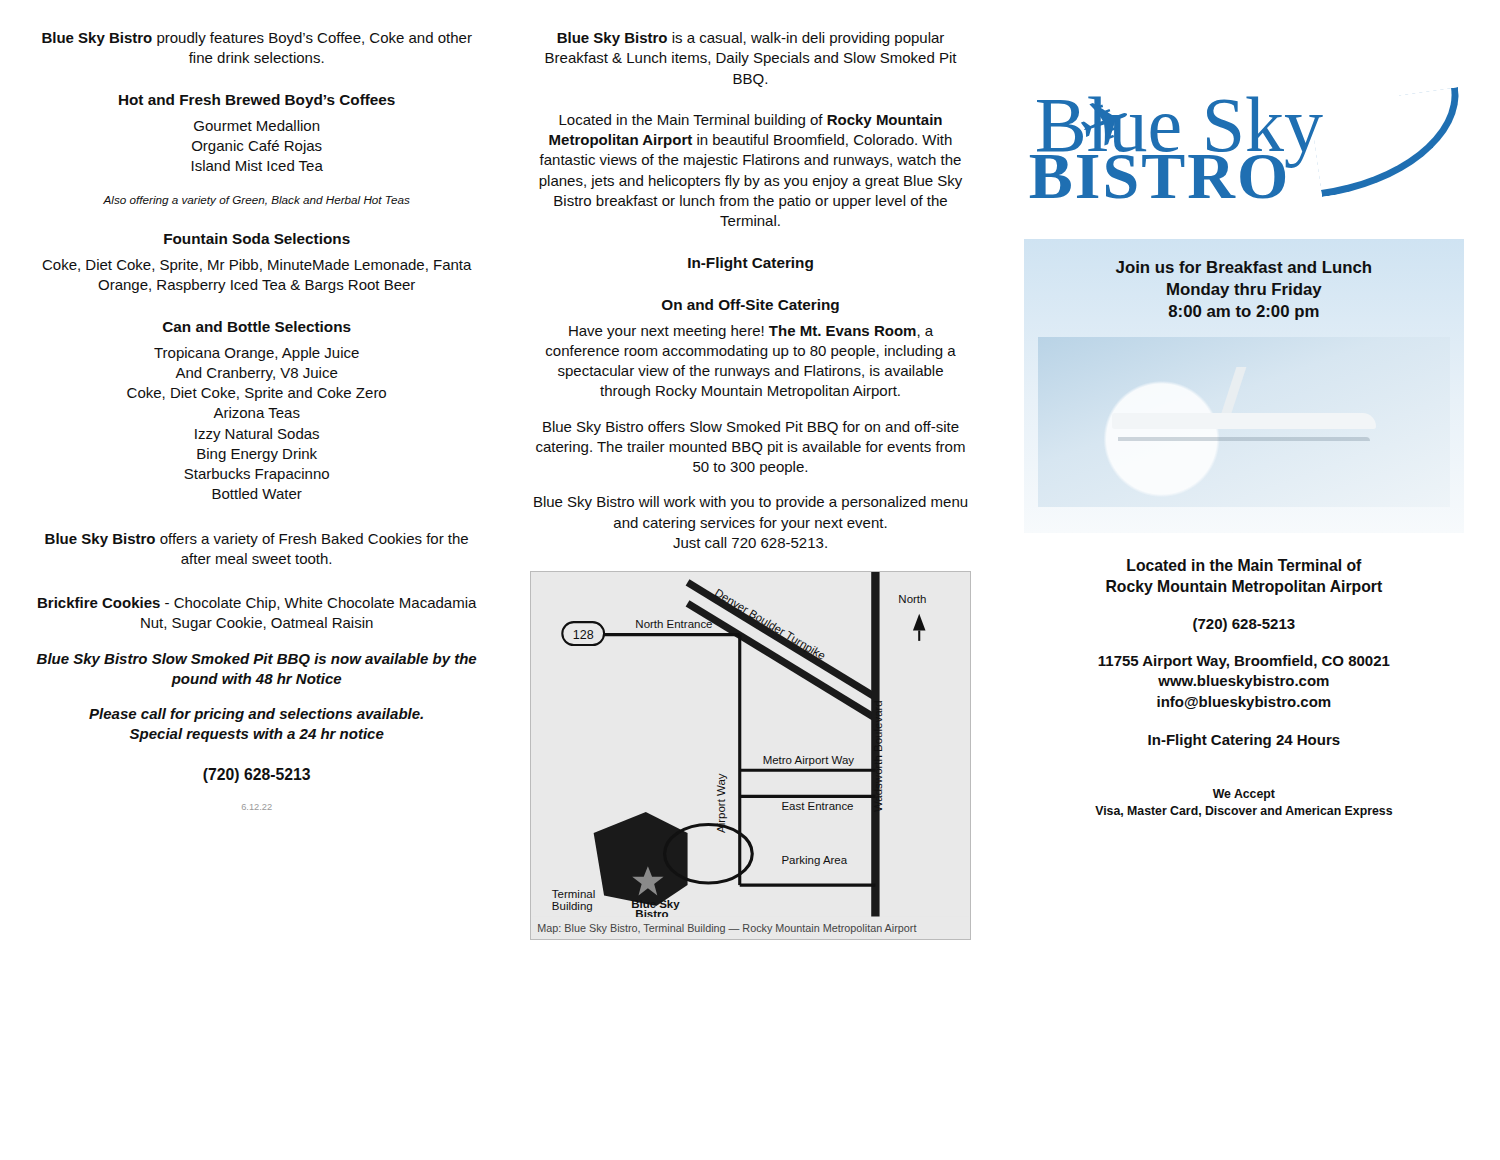Blue Sky Bistro proudly features Boyd’s Coffee, Coke and other fine drink selections.
Hot and Fresh Brewed Boyd’s Coffees
Gourmet Medallion
Organic Café Rojas
Island Mist Iced Tea
Also offering a variety of Green, Black and Herbal Hot Teas
Fountain Soda Selections
Coke, Diet Coke, Sprite, Mr Pibb, MinuteMade Lemonade, Fanta Orange, Raspberry Iced Tea & Bargs Root Beer
Can and Bottle Selections
Tropicana Orange, Apple Juice
And Cranberry, V8 Juice
Coke, Diet Coke, Sprite and Coke Zero
Arizona Teas
Izzy Natural Sodas
Bing Energy Drink
Starbucks Frapacinno
Bottled Water
Blue Sky Bistro offers a variety of Fresh Baked Cookies for the after meal sweet tooth.
Brickfire Cookies - Chocolate Chip, White Chocolate Macadamia Nut, Sugar Cookie, Oatmeal Raisin
Blue Sky Bistro Slow Smoked Pit BBQ is now available by the pound with 48 hr Notice
Please call for pricing and selections available.
Special requests with a 24 hr notice
(720) 628-5213
6.12.22
Blue Sky Bistro is a casual, walk-in deli providing popular Breakfast & Lunch items, Daily Specials and Slow Smoked Pit BBQ.
Located in the Main Terminal building of Rocky Mountain Metropolitan Airport in beautiful Broomfield, Colorado. With fantastic views of the majestic Flatirons and runways, watch the planes, jets and helicopters fly by as you enjoy a great Blue Sky Bistro breakfast or lunch from the patio or upper level of the Terminal.
In-Flight Catering
On and Off-Site Catering
Have your next meeting here! The Mt. Evans Room, a conference room accommodating up to 80 people, including a spectacular view of the runways and Flatirons, is available through Rocky Mountain Metropolitan Airport.
Blue Sky Bistro offers Slow Smoked Pit BBQ for on and off-site catering. The trailer mounted BBQ pit is available for events from 50 to 300 people.
Blue Sky Bistro will work with you to provide a personalized menu and catering services for your next event.
Just call 720 628-5213.
Denver Boulder Turnpike Wadsworth Boulevard North 128 North Entrance Airport Way Metro Airport Way East Entrance Parking Area Blue Sky Bistro Terminal Building
Map: Blue Sky Bistro, Terminal Building — Rocky Mountain Metropolitan Airport
✈ Blue Sky BISTRO
Join us for Breakfast and Lunch
Monday thru Friday
8:00 am to 2:00 pm
Located in the Main Terminal of
Rocky Mountain Metropolitan Airport
(720) 628-5213
11755 Airport Way, Broomfield, CO 80021
www.blueskybistro.com
info@blueskybistro.com
In-Flight Catering 24 Hours
We Accept
Visa, Master Card, Discover and American Express